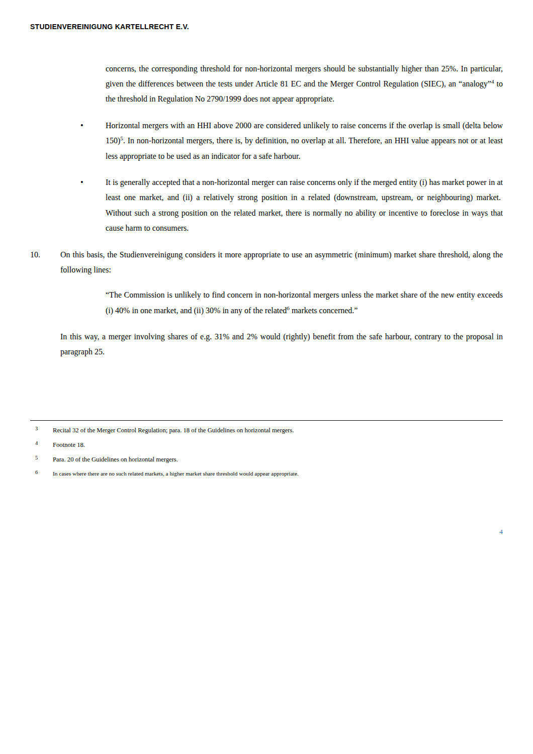STUDIENVEREINIGUNG KARTELLRECHT E.V.
concerns, the corresponding threshold for non-horizontal mergers should be substantially higher than 25%. In particular, given the differences between the tests under Article 81 EC and the Merger Control Regulation (SIEC), an “analogy”4 to the threshold in Regulation No 2790/1999 does not appear appropriate.
Horizontal mergers with an HHI above 2000 are considered unlikely to raise concerns if the overlap is small (delta below 150)5. In non-horizontal mergers, there is, by definition, no overlap at all. Therefore, an HHI value appears not or at least less appropriate to be used as an indicator for a safe harbour.
It is generally accepted that a non-horizontal merger can raise concerns only if the merged entity (i) has market power in at least one market, and (ii) a relatively strong position in a related (downstream, upstream, or neighbouring) market. Without such a strong position on the related market, there is normally no ability or incentive to foreclose in ways that cause harm to consumers.
10. On this basis, the Studienvereinigung considers it more appropriate to use an asymmetric (minimum) market share threshold, along the following lines:
“The Commission is unlikely to find concern in non-horizontal mergers unless the market share of the new entity exceeds (i) 40% in one market, and (ii) 30% in any of the related6 markets concerned.”
In this way, a merger involving shares of e.g. 31% and 2% would (rightly) benefit from the safe harbour, contrary to the proposal in paragraph 25.
3 Recital 32 of the Merger Control Regulation; para. 18 of the Guidelines on horizontal mergers.
4 Footnote 18.
5 Para. 20 of the Guidelines on horizontal mergers.
6 In cases where there are no such related markets, a higher market share threshold would appear appropriate.
4